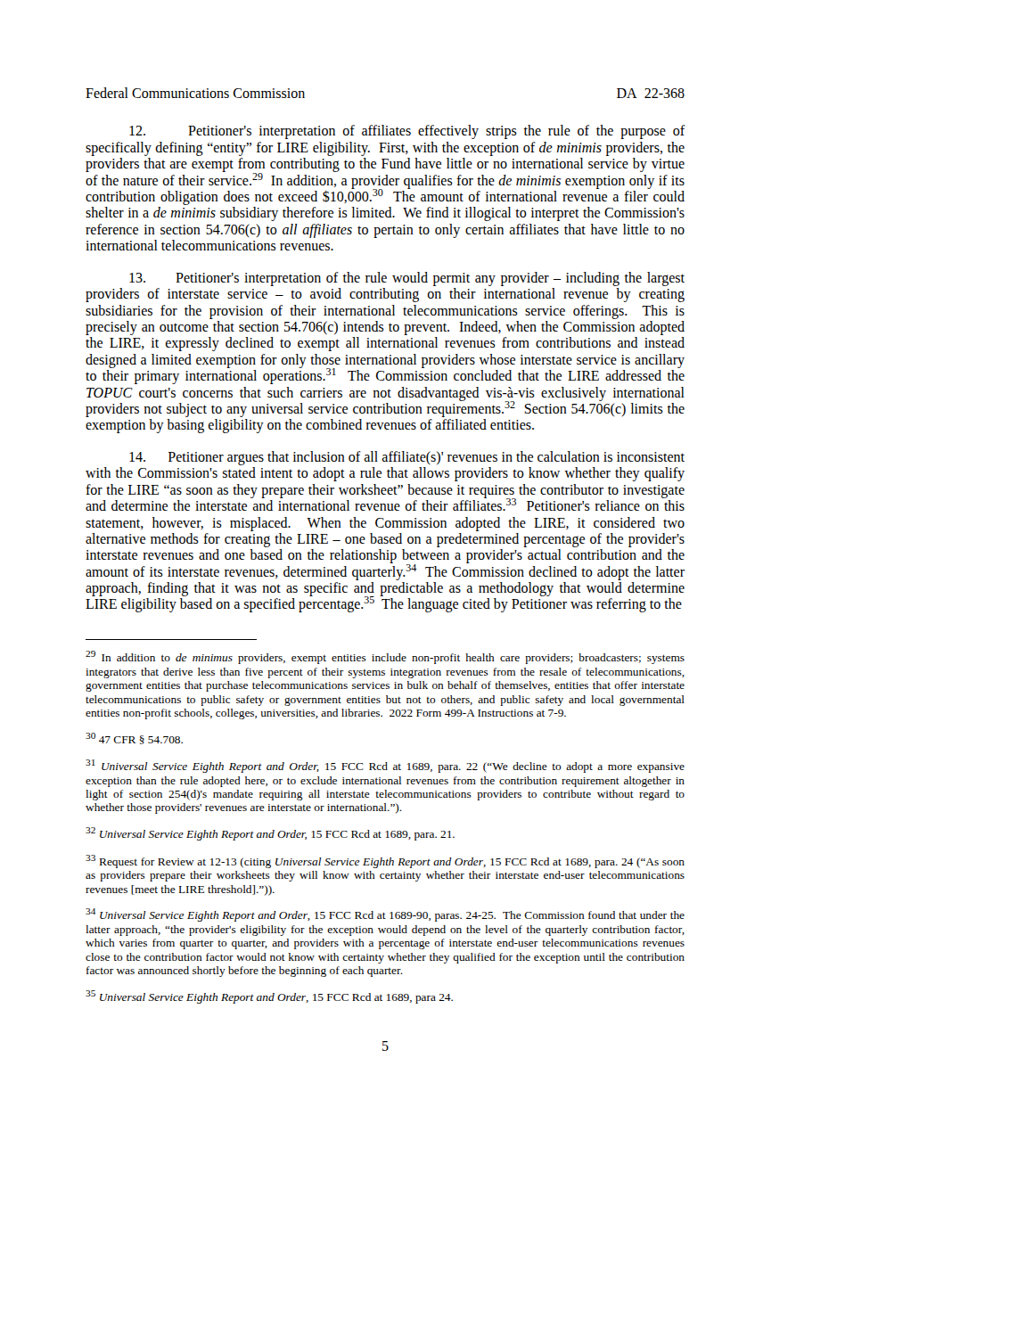Federal Communications Commission DA 22-368
12. Petitioner's interpretation of affiliates effectively strips the rule of the purpose of specifically defining “entity” for LIRE eligibility. First, with the exception of de minimis providers, the providers that are exempt from contributing to the Fund have little or no international service by virtue of the nature of their service.29 In addition, a provider qualifies for the de minimis exemption only if its contribution obligation does not exceed $10,000.30 The amount of international revenue a filer could shelter in a de minimis subsidiary therefore is limited. We find it illogical to interpret the Commission's reference in section 54.706(c) to all affiliates to pertain to only certain affiliates that have little to no international telecommunications revenues.
13. Petitioner's interpretation of the rule would permit any provider – including the largest providers of interstate service – to avoid contributing on their international revenue by creating subsidiaries for the provision of their international telecommunications service offerings. This is precisely an outcome that section 54.706(c) intends to prevent. Indeed, when the Commission adopted the LIRE, it expressly declined to exempt all international revenues from contributions and instead designed a limited exemption for only those international providers whose interstate service is ancillary to their primary international operations.31 The Commission concluded that the LIRE addressed the TOPUC court's concerns that such carriers are not disadvantaged vis-à-vis exclusively international providers not subject to any universal service contribution requirements.32 Section 54.706(c) limits the exemption by basing eligibility on the combined revenues of affiliated entities.
14. Petitioner argues that inclusion of all affiliate(s)' revenues in the calculation is inconsistent with the Commission's stated intent to adopt a rule that allows providers to know whether they qualify for the LIRE “as soon as they prepare their worksheet” because it requires the contributor to investigate and determine the interstate and international revenue of their affiliates.33 Petitioner's reliance on this statement, however, is misplaced. When the Commission adopted the LIRE, it considered two alternative methods for creating the LIRE – one based on a predetermined percentage of the provider's interstate revenues and one based on the relationship between a provider's actual contribution and the amount of its interstate revenues, determined quarterly.34 The Commission declined to adopt the latter approach, finding that it was not as specific and predictable as a methodology that would determine LIRE eligibility based on a specified percentage.35 The language cited by Petitioner was referring to the
29 In addition to de minimus providers, exempt entities include non-profit health care providers; broadcasters; systems integrators that derive less than five percent of their systems integration revenues from the resale of telecommunications, government entities that purchase telecommunications services in bulk on behalf of themselves, entities that offer interstate telecommunications to public safety or government entities but not to others, and public safety and local governmental entities non-profit schools, colleges, universities, and libraries. 2022 Form 499-A Instructions at 7-9.
30 47 CFR § 54.708.
31 Universal Service Eighth Report and Order, 15 FCC Rcd at 1689, para. 22 (“We decline to adopt a more expansive exception than the rule adopted here, or to exclude international revenues from the contribution requirement altogether in light of section 254(d)'s mandate requiring all interstate telecommunications providers to contribute without regard to whether those providers' revenues are interstate or international.”).
32 Universal Service Eighth Report and Order, 15 FCC Rcd at 1689, para. 21.
33 Request for Review at 12-13 (citing Universal Service Eighth Report and Order, 15 FCC Rcd at 1689, para. 24 (“As soon as providers prepare their worksheets they will know with certainty whether their interstate end-user telecommunications revenues [meet the LIRE threshold].”)).
34 Universal Service Eighth Report and Order, 15 FCC Rcd at 1689-90, paras. 24-25. The Commission found that under the latter approach, “the provider's eligibility for the exception would depend on the level of the quarterly contribution factor, which varies from quarter to quarter, and providers with a percentage of interstate end-user telecommunications revenues close to the contribution factor would not know with certainty whether they qualified for the exception until the contribution factor was announced shortly before the beginning of each quarter.
35 Universal Service Eighth Report and Order, 15 FCC Rcd at 1689, para 24.
5